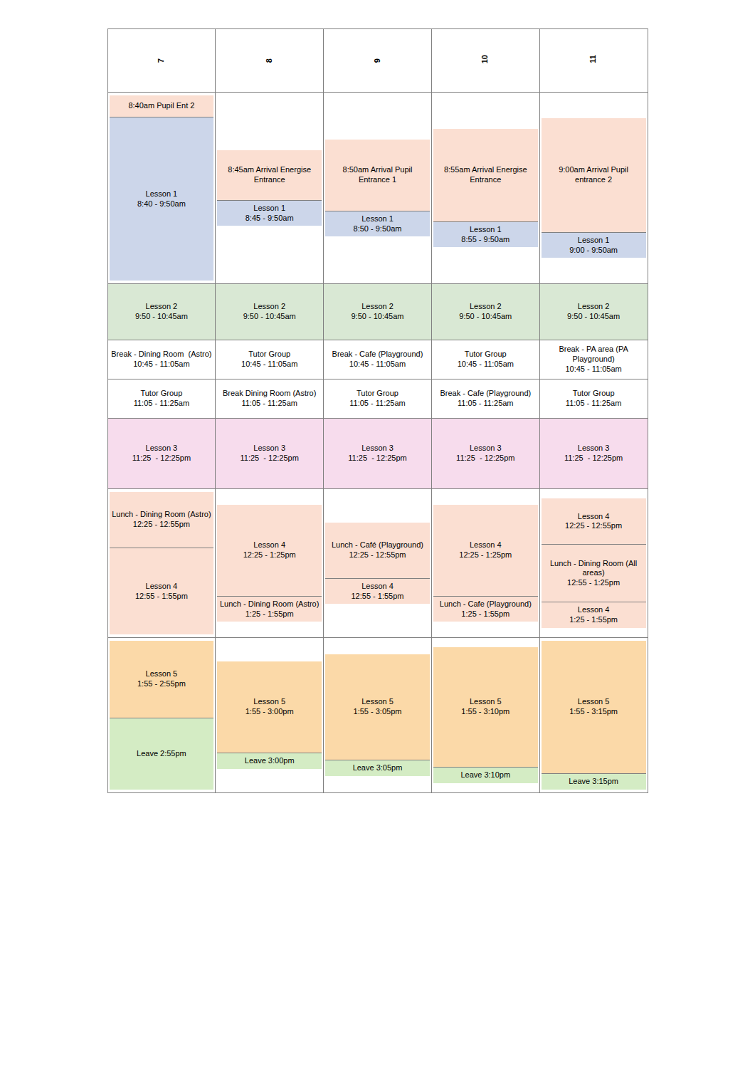| 7 | 8 | 9 | 10 | 11 |
| / 8:40am Pupil Ent 2 / / Lesson 1 8:40 - 9:50am / | / 8:45am Arrival Energise Entrance / / Lesson 1 8:45 - 9:50am / | / 8:50am Arrival Pupil Entrance 1 / / Lesson 1 8:50 - 9:50am / | / 8:55am Arrival Energise Entrance / / Lesson 1 8:55 - 9:50am / | / 9:00am Arrival Pupil entrance 2 / / Lesson 1 9:00 - 9:50am / |
| Lesson 2 9:50 - 10:45am | Lesson 2 9:50 - 10:45am | Lesson 2 9:50 - 10:45am | Lesson 2 9:50 - 10:45am | Lesson 2 9:50 - 10:45am |
| Break - Dining Room (Astro) 10:45 - 11:05am | Tutor Group 10:45 - 11:05am | Break - Cafe (Playground) 10:45 - 11:05am | Tutor Group 10:45 - 11:05am | Break - PA area (PA Playground) 10:45 - 11:05am |
| Tutor Group 11:05 - 11:25am | Break Dining Room (Astro) 11:05 - 11:25am | Tutor Group 11:05 - 11:25am | Break - Cafe (Playground) 11:05 - 11:25am | Tutor Group 11:05 - 11:25am |
| Lesson 3 11:25 - 12:25pm | Lesson 3 11:25 - 12:25pm | Lesson 3 11:25 - 12:25pm | Lesson 3 11:25 - 12:25pm | Lesson 3 11:25 - 12:25pm |
| / Lunch - Dining Room (Astro) 12:25 - 12:55pm / / Lesson 4 12:55 - 1:55pm / | / Lesson 4 12:25 - 1:25pm / / Lunch - Dining Room (Astro) 1:25 - 1:55pm / | / Lunch - Café (Playground) 12:25 - 12:55pm / / Lesson 4 12:55 - 1:55pm / | / Lesson 4 12:25 - 1:25pm / / Lunch - Cafe (Playground) 1:25 - 1:55pm / | / Lesson 4 12:25 - 12:55pm / / Lunch - Dining Room (All areas) 12:55 - 1:25pm / / Lesson 4 1:25 - 1:55pm / |
| / Lesson 5 1:55 - 2:55pm / / Leave 2:55pm / | / Lesson 5 1:55 - 3:00pm / / Leave 3:00pm / | / Lesson 5 1:55 - 3:05pm / / Leave 3:05pm / | / Lesson 5 1:55 - 3:10pm / / Leave 3:10pm / | / Lesson 5 1:55 - 3:15pm / / Leave 3:15pm / |